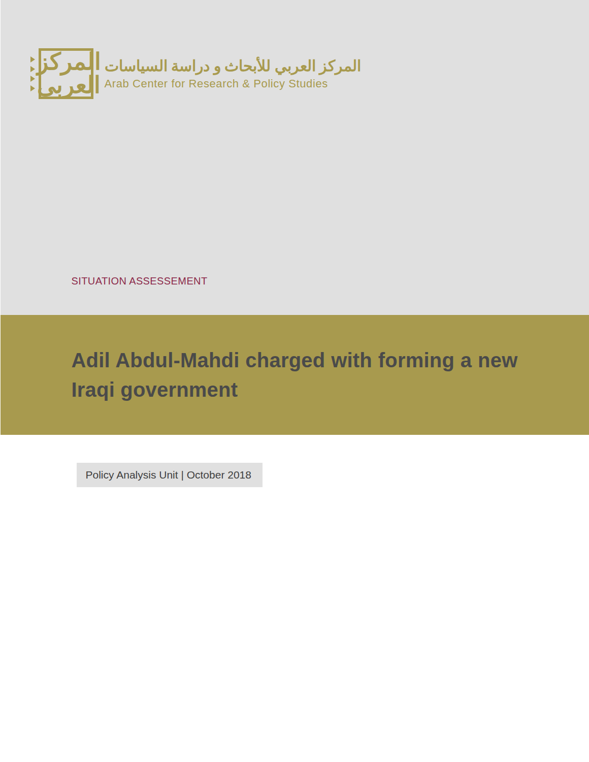المركز
العربي
المركز العربي للأبحاث و دراسة السياسات
Arab Center for Research & Policy Studies
SITUATION ASSESSEMENT
Adil Abdul-Mahdi charged with forming a new Iraqi government
Policy Analysis Unit | October 2018